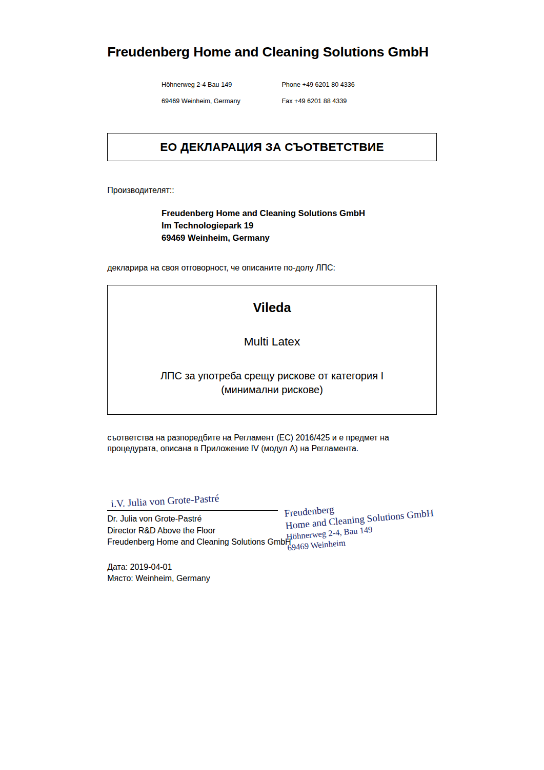Freudenberg Home and Cleaning Solutions GmbH
| Höhnerweg 2-4 Bau 149 | Phone +49 6201 80 4336 |
| 69469 Weinheim, Germany | Fax +49 6201 88 4339 |
ЕО ДЕКЛАРАЦИЯ ЗА СЪОТВЕТСТВИЕ
Производителят::
Freudenberg Home and Cleaning Solutions GmbH
Im Technologiepark 19
69469 Weinheim, Germany
декларира на своя отговорност, че описаните по-долу ЛПС:
Vileda
Multi Latex
ЛПС за употреба срещу рискове от категория I
(минимални рискове)
съответства на разпоредбите на Регламент (ЕС) 2016/425 и е предмет на процедурата, описана в Приложение IV (модул A) на Регламента.
Freudenberg
Home and Cleaning Solutions GmbH
Höhnerweg 2-4, Bau 149
69469 Weinheim
i.V. Julia von Grote-Pastré
Dr. Julia von Grote-Pastré
Director R&D Above the Floor
Freudenberg Home and Cleaning Solutions GmbH
Дата: 2019-04-01
Място: Weinheim, Germany